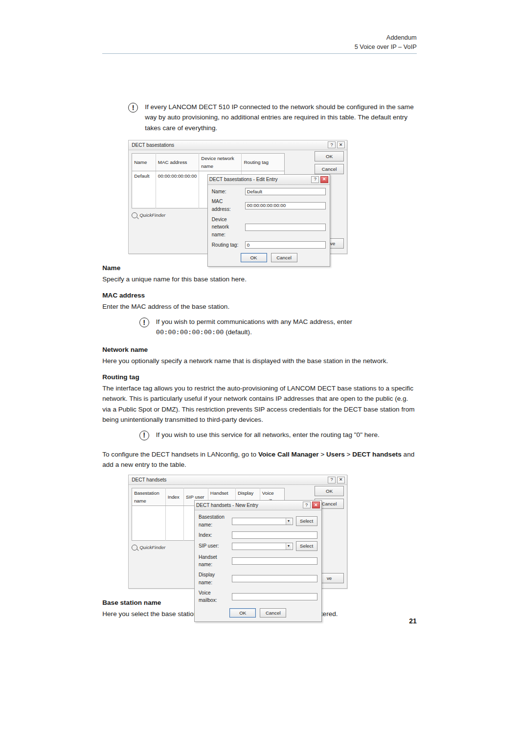Addendum
5 Voice over IP – VoIP
!
If every LANCOM DECT 510 IP connected to the network should be configured in the same way by auto provisioning, no additional entries are required in this table. The default entry takes care of everything.
DECT basestations ? ✕
| Name | MAC address | Device network name | Routing tag |
| --- | --- | --- | --- |
| Default | 00:00:00:00:00:00 | | 0 |
QuickFinder
OK Cancel
move
DECT basestations - Edit Entry ? ✕
Name: Default
MAC address: 00:00:00:00:00:00
Device network name:
Routing tag: 0
OK Cancel
Name
Specify a unique name for this base station here.
MAC address
Enter the MAC address of the base station.
!
If you wish to permit communications with any MAC address, enter 00:00:00:00:00:00 (default).
Network name
Here you optionally specify a network name that is displayed with the base station in the network.
Routing tag
The interface tag allows you to restrict the auto-provisioning of LANCOM DECT base stations to a specific network. This is particularly useful if your network contains IP addresses that are open to the public (e.g. via a Public Spot or DMZ). This restriction prevents SIP access credentials for the DECT base station from being unintentionally transmitted to third-party devices.
!
If you wish to use this service for all networks, enter the routing tag "0" here.
To configure the DECT handsets in LANconfig, go to Voice Call Manager > Users > DECT handsets and add a new entry to the table.
DECT handsets ? ✕
| Basestation name | Index | SIP user | Handset name | Display name | Voice mailbox |
| --- | --- | --- | --- | --- | --- |
QuickFinder
OK Cancel
ve
DECT handsets - New Entry ? ✕
Basestation name: Select
Index:
SIP user: Select
Handset name:
Display name:
Voice mailbox:
OK Cancel
Base station name
Here you select the base station where the corresponding handset is registered.
21